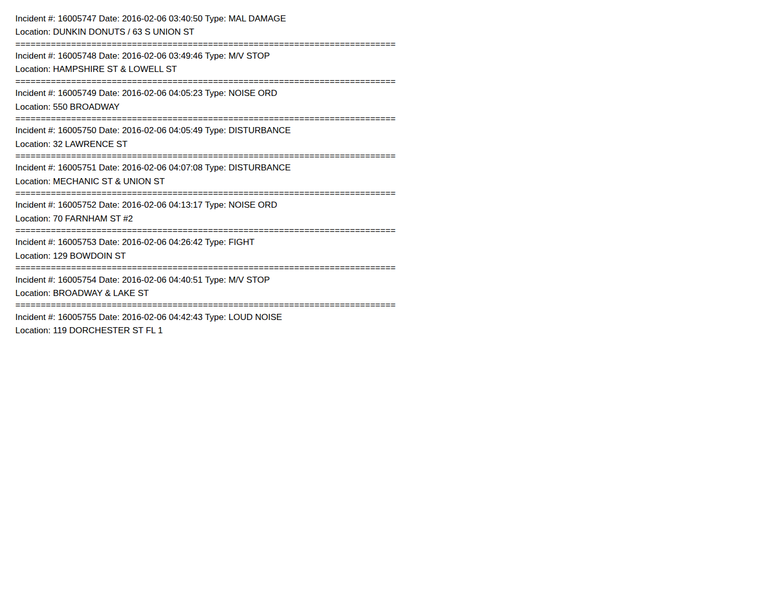Incident #: 16005747 Date: 2016-02-06 03:40:50 Type: MAL DAMAGE
Location: DUNKIN DONUTS / 63 S UNION ST
===========================================================================
Incident #: 16005748 Date: 2016-02-06 03:49:46 Type: M/V STOP
Location: HAMPSHIRE ST & LOWELL ST
===========================================================================
Incident #: 16005749 Date: 2016-02-06 04:05:23 Type: NOISE ORD
Location: 550 BROADWAY
===========================================================================
Incident #: 16005750 Date: 2016-02-06 04:05:49 Type: DISTURBANCE
Location: 32 LAWRENCE ST
===========================================================================
Incident #: 16005751 Date: 2016-02-06 04:07:08 Type: DISTURBANCE
Location: MECHANIC ST & UNION ST
===========================================================================
Incident #: 16005752 Date: 2016-02-06 04:13:17 Type: NOISE ORD
Location: 70 FARNHAM ST #2
===========================================================================
Incident #: 16005753 Date: 2016-02-06 04:26:42 Type: FIGHT
Location: 129 BOWDOIN ST
===========================================================================
Incident #: 16005754 Date: 2016-02-06 04:40:51 Type: M/V STOP
Location: BROADWAY & LAKE ST
===========================================================================
Incident #: 16005755 Date: 2016-02-06 04:42:43 Type: LOUD NOISE
Location: 119 DORCHESTER ST FL 1